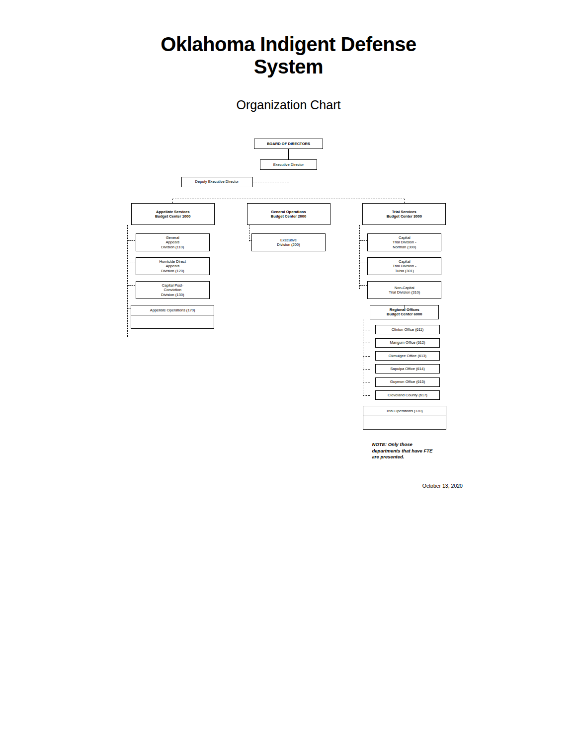Oklahoma Indigent Defense
System
Organization Chart
BOARD OF DIRECTORS
Executive Director
Deputy Executive Director
Appellate Services Budget Center 1000
General Operations Budget Center 2000
Trial Services Budget Center 3000
General
Appeals
Division (110)
Homicide Direct
Appeals
Division (120)
Capital Post-
Conviction
Division (130)
Appellate Operations (170)
Executive
Division (200)
Capital
Trial Division -
Norman (300)
Capital
Trial Division -
Tulsa (301)
Non-Capital
Trial Division (310)
Regional Offices Budget Center 6000
Clinton Office (611)
Mangum Office (612)
Okmulgee Office (613)
Sapulpa Office (614)
Guymon Office (615)
Cleveland County (617)
Trial Operations (370)
NOTE: Only those
departments that have FTE
are presented.
October 13, 2020